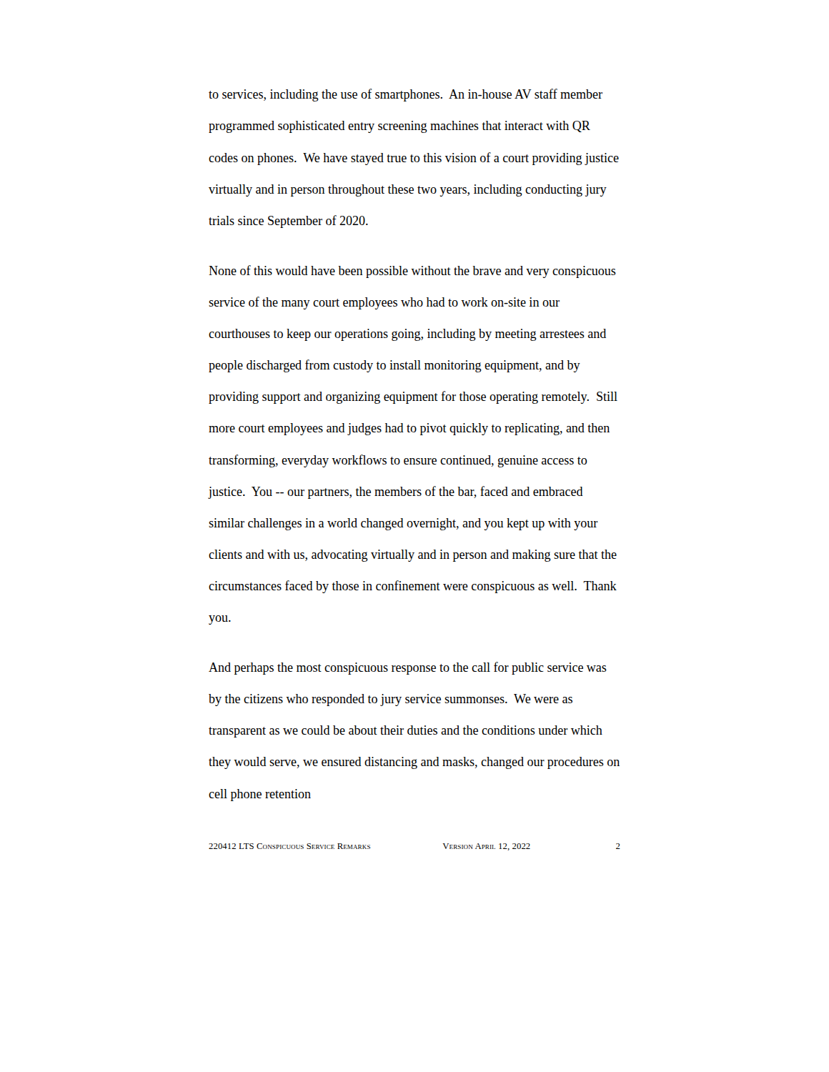to services, including the use of smartphones. An in-house AV staff member programmed sophisticated entry screening machines that interact with QR codes on phones. We have stayed true to this vision of a court providing justice virtually and in person throughout these two years, including conducting jury trials since September of 2020.
None of this would have been possible without the brave and very conspicuous service of the many court employees who had to work on-site in our courthouses to keep our operations going, including by meeting arrestees and people discharged from custody to install monitoring equipment, and by providing support and organizing equipment for those operating remotely. Still more court employees and judges had to pivot quickly to replicating, and then transforming, everyday workflows to ensure continued, genuine access to justice. You -- our partners, the members of the bar, faced and embraced similar challenges in a world changed overnight, and you kept up with your clients and with us, advocating virtually and in person and making sure that the circumstances faced by those in confinement were conspicuous as well. Thank you.
And perhaps the most conspicuous response to the call for public service was by the citizens who responded to jury service summonses. We were as transparent as we could be about their duties and the conditions under which they would serve, we ensured distancing and masks, changed our procedures on cell phone retention
220412 LTS Conspicuous Service Remarks Version April 12, 2022 2